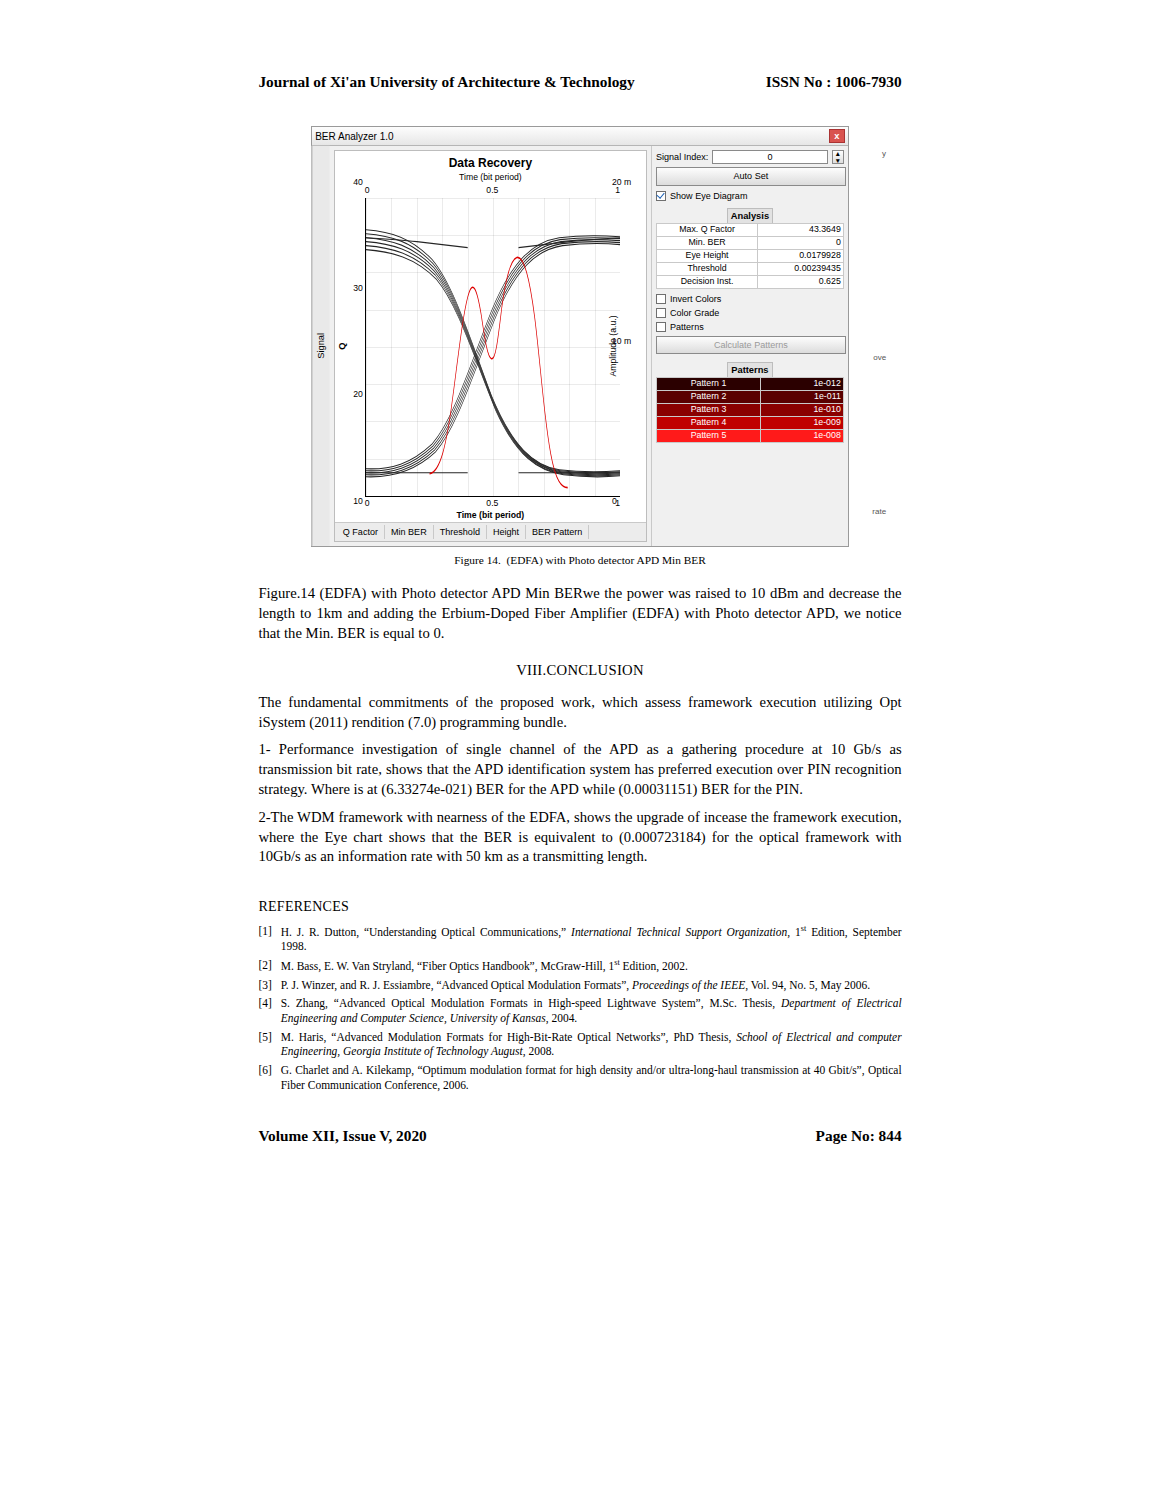Journal of Xi'an University of Architecture & Technology
ISSN No : 1006-7930
BER Analyzer 1.0
x
Signal
Data Recovery
Time (bit period)
00.51
00.51
Time (bit period)
Q
40 30 20 10
Amplitude (a.u.)
20 m 10 m 0
Q Factor Min BER Threshold Height BER Pattern
Signal Index:
0
▲
▼
Auto Set
Show Eye Diagram
Analysis
| Max. Q Factor | 43.3649 |
| Min. BER | 0 |
| Eye Height | 0.0179928 |
| Threshold | 0.00239435 |
| Decision Inst. | 0.625 |
Invert Colors
Color Grade
Patterns
Calculate Patterns
Patterns
| Pattern 1 | 1e-012 |
| Pattern 2 | 1e-011 |
| Pattern 3 | 1e-010 |
| Pattern 4 | 1e-009 |
| Pattern 5 | 1e-008 |
y ove rate
Figure 14. (EDFA) with Photo detector APD Min BER
Figure.14 (EDFA) with Photo detector APD Min BERwe the power was raised to 10 dBm and decrease the length to 1km and adding the Erbium-Doped Fiber Amplifier (EDFA) with Photo detector APD, we notice that the Min. BER is equal to 0.
VIII.CONCLUSION
The fundamental commitments of the proposed work, which assess framework execution utilizing Opt iSystem (2011) rendition (7.0) programming bundle.
1- Performance investigation of single channel of the APD as a gathering procedure at 10 Gb/s as transmission bit rate, shows that the APD identification system has preferred execution over PIN recognition strategy. Where is at (6.33274e-021) BER for the APD while (0.00031151) BER for the PIN.
2-The WDM framework with nearness of the EDFA, shows the upgrade of incease the framework execution, where the Eye chart shows that the BER is equivalent to (0.000723184) for the optical framework with 10Gb/s as an information rate with 50 km as a transmitting length.
REFERENCES
[1] H. J. R. Dutton, “Understanding Optical Communications,” International Technical Support Organization, 1st Edition, September 1998.
[2] M. Bass, E. W. Van Stryland, “Fiber Optics Handbook”, McGraw-Hill, 1st Edition, 2002.
[3] P. J. Winzer, and R. J. Essiambre, “Advanced Optical Modulation Formats”, Proceedings of the IEEE, Vol. 94, No. 5, May 2006.
[4] S. Zhang, “Advanced Optical Modulation Formats in High-speed Lightwave System”, M.Sc. Thesis, Department of Electrical Engineering and Computer Science, University of Kansas, 2004.
[5] M. Haris, “Advanced Modulation Formats for High-Bit-Rate Optical Networks”, PhD Thesis, School of Electrical and computer Engineering, Georgia Institute of Technology August, 2008.
[6] G. Charlet and A. Kilekamp, “Optimum modulation format for high density and/or ultra-long-haul transmission at 40 Gbit/s”, Optical Fiber Communication Conference, 2006.
Volume XII, Issue V, 2020
Page No: 844